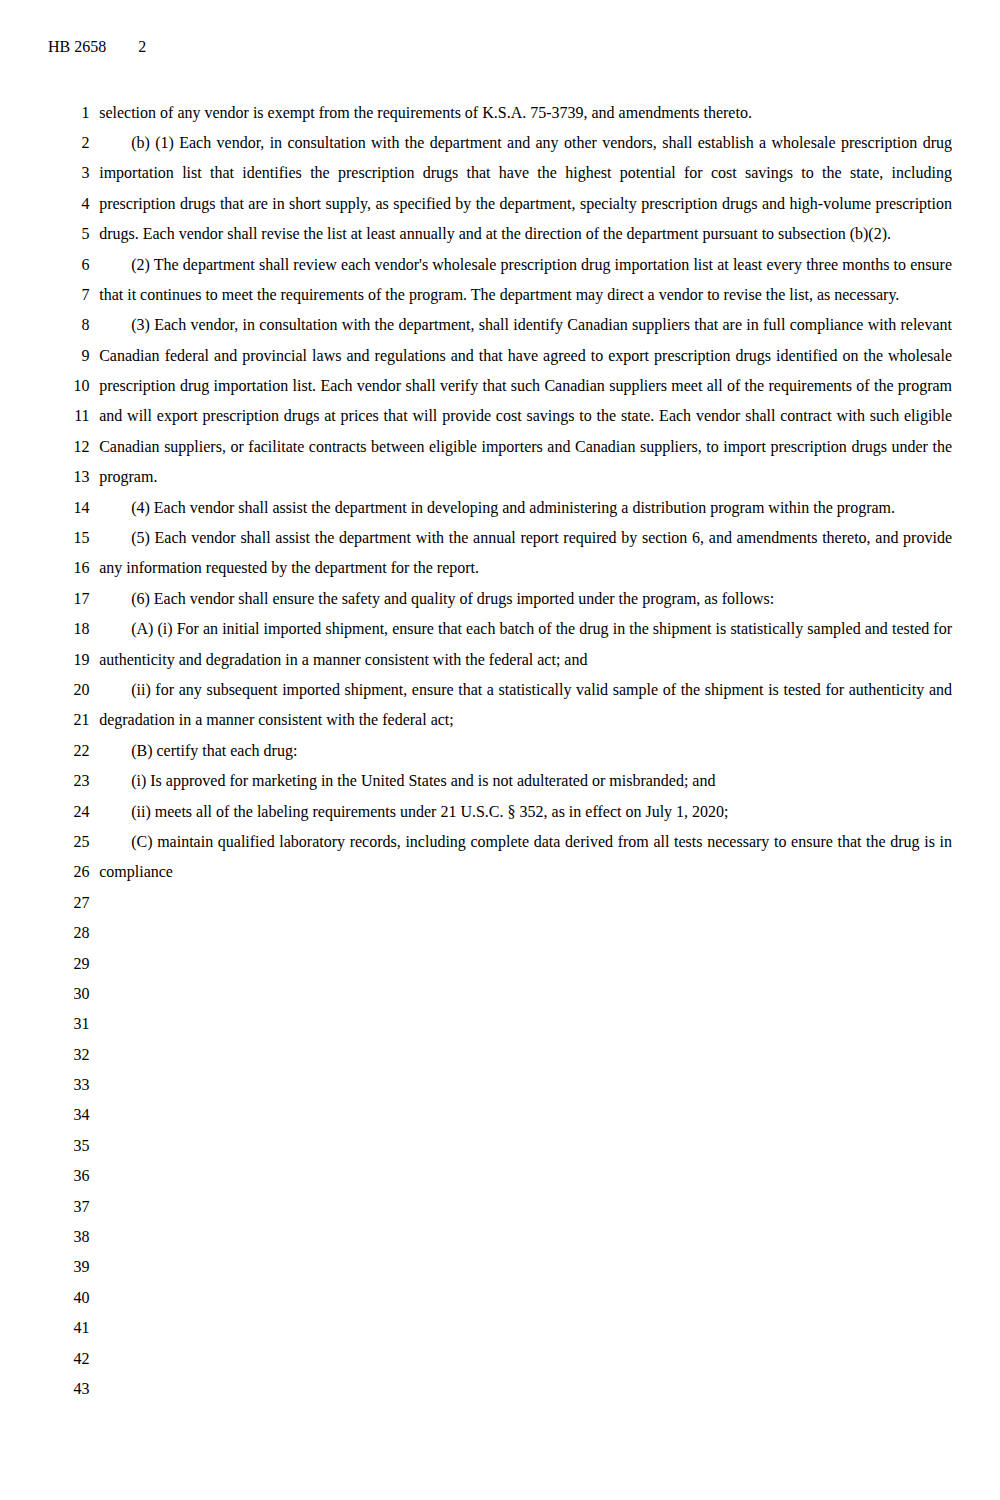HB 2658 2
1 2 3 4 5 6 7 8 9 10 11 12 13 14 15 16 17 18 19 20 21 22 23 24 25 26 27 28 29 30 31 32 33 34 35 36 37 38 39 40 41 42 43
selection of any vendor is exempt from the requirements of K.S.A. 75-3739, and amendments thereto.
(b) (1) Each vendor, in consultation with the department and any other vendors, shall establish a wholesale prescription drug importation list that identifies the prescription drugs that have the highest potential for cost savings to the state, including prescription drugs that are in short supply, as specified by the department, specialty prescription drugs and high-volume prescription drugs. Each vendor shall revise the list at least annually and at the direction of the department pursuant to subsection (b)(2).
(2) The department shall review each vendor's wholesale prescription drug importation list at least every three months to ensure that it continues to meet the requirements of the program. The department may direct a vendor to revise the list, as necessary.
(3) Each vendor, in consultation with the department, shall identify Canadian suppliers that are in full compliance with relevant Canadian federal and provincial laws and regulations and that have agreed to export prescription drugs identified on the wholesale prescription drug importation list. Each vendor shall verify that such Canadian suppliers meet all of the requirements of the program and will export prescription drugs at prices that will provide cost savings to the state. Each vendor shall contract with such eligible Canadian suppliers, or facilitate contracts between eligible importers and Canadian suppliers, to import prescription drugs under the program.
(4) Each vendor shall assist the department in developing and administering a distribution program within the program.
(5) Each vendor shall assist the department with the annual report required by section 6, and amendments thereto, and provide any information requested by the department for the report.
(6) Each vendor shall ensure the safety and quality of drugs imported under the program, as follows:
(A) (i) For an initial imported shipment, ensure that each batch of the drug in the shipment is statistically sampled and tested for authenticity and degradation in a manner consistent with the federal act; and
(ii) for any subsequent imported shipment, ensure that a statistically valid sample of the shipment is tested for authenticity and degradation in a manner consistent with the federal act;
(B) certify that each drug:
(i) Is approved for marketing in the United States and is not adulterated or misbranded; and
(ii) meets all of the labeling requirements under 21 U.S.C. § 352, as in effect on July 1, 2020;
(C) maintain qualified laboratory records, including complete data derived from all tests necessary to ensure that the drug is in compliance